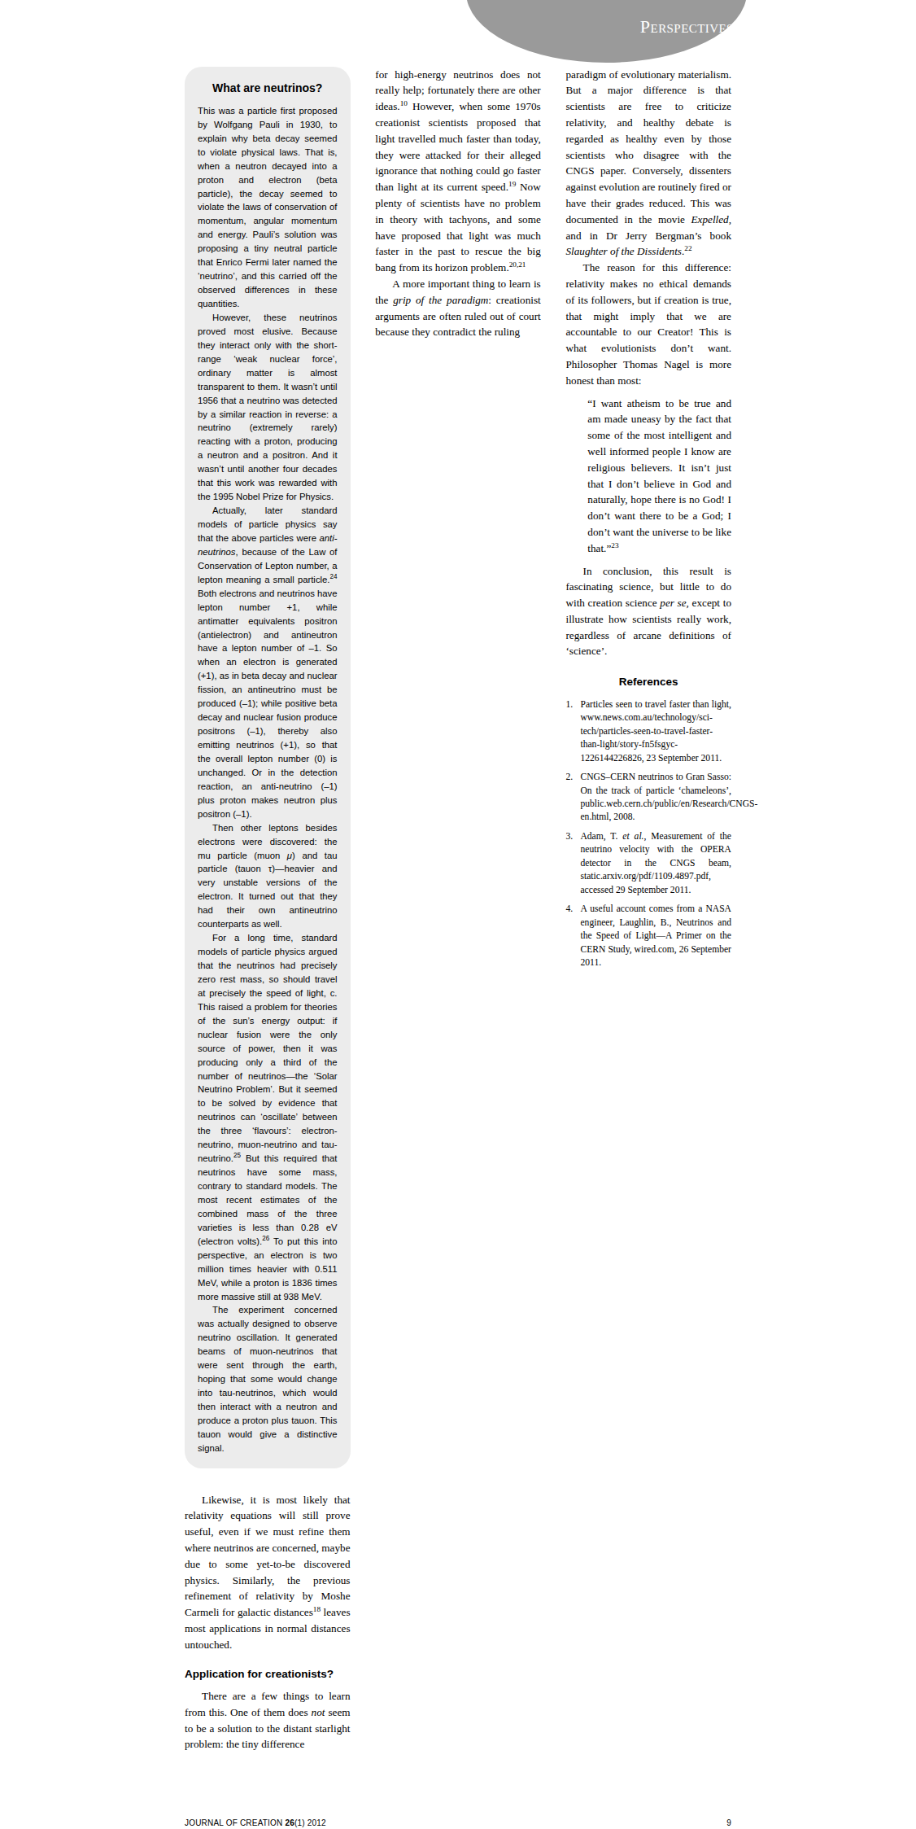Perspectives
What are neutrinos?
This was a particle first proposed by Wolfgang Pauli in 1930, to explain why beta decay seemed to violate physical laws. That is, when a neutron decayed into a proton and electron (beta particle), the decay seemed to violate the laws of conservation of momentum, angular momentum and energy. Pauli’s solution was proposing a tiny neutral particle that Enrico Fermi later named the ‘neutrino’, and this carried off the observed differences in these quantities.
However, these neutrinos proved most elusive. Because they interact only with the short-range ‘weak nuclear force’, ordinary matter is almost transparent to them. It wasn’t until 1956 that a neutrino was detected by a similar reaction in reverse: a neutrino (extremely rarely) reacting with a proton, producing a neutron and a positron. And it wasn’t until another four decades that this work was rewarded with the 1995 Nobel Prize for Physics.
Actually, later standard models of particle physics say that the above particles were anti-neutrinos, because of the Law of Conservation of Lepton number, a lepton meaning a small particle.24 Both electrons and neutrinos have lepton number +1, while antimatter equivalents positron (antielectron) and antineutron have a lepton number of –1. So when an electron is generated (+1), as in beta decay and nuclear fission, an antineutrino must be produced (–1); while positive beta decay and nuclear fusion produce positrons (–1), thereby also emitting neutrinos (+1), so that the overall lepton number (0) is unchanged. Or in the detection reaction, an anti-neutrino (–1) plus proton makes neutron plus positron (–1).
Then other leptons besides electrons were discovered: the mu particle (muon μ) and tau particle (tauon τ)—heavier and very unstable versions of the electron. It turned out that they had their own antineutrino counterparts as well.
For a long time, standard models of particle physics argued that the neutrinos had precisely zero rest mass, so should travel at precisely the speed of light, c. This raised a problem for theories of the sun’s energy output: if nuclear fusion were the only source of power, then it was producing only a third of the number of neutrinos—the ‘Solar Neutrino Problem’. But it seemed to be solved by evidence that neutrinos can ‘oscillate’ between the three ‘flavours’: electron-neutrino, muon-neutrino and tau-neutrino.25 But this required that neutrinos have some mass, contrary to standard models. The most recent estimates of the combined mass of the three varieties is less than 0.28 eV (electron volts).26 To put this into perspective, an electron is two million times heavier with 0.511 MeV, while a proton is 1836 times more massive still at 938 MeV.
The experiment concerned was actually designed to observe neutrino oscillation. It generated beams of muon-neutrinos that were sent through the earth, hoping that some would change into tau-neutrinos, which would then interact with a neutron and produce a proton plus tauon. This tauon would give a distinctive signal.
Likewise, it is most likely that relativity equations will still prove useful, even if we must refine them where neutrinos are concerned, maybe due to some yet-to-be discovered physics. Similarly, the previous refinement of relativity by Moshe Carmeli for galactic distances18 leaves most applications in normal distances untouched.
Application for creationists?
There are a few things to learn from this. One of them does not seem to be a solution to the distant starlight problem: the tiny difference
for high-energy neutrinos does not really help; fortunately there are other ideas.10 However, when some 1970s creationist scientists proposed that light travelled much faster than today, they were attacked for their alleged ignorance that nothing could go faster than light at its current speed.19 Now plenty of scientists have no problem in theory with tachyons, and some have proposed that light was much faster in the past to rescue the big bang from its horizon problem.20,21
A more important thing to learn is the grip of the paradigm: creationist arguments are often ruled out of court because they contradict the ruling
paradigm of evolutionary materialism. But a major difference is that scientists are free to criticize relativity, and healthy debate is regarded as healthy even by those scientists who disagree with the CNGS paper. Conversely, dissenters against evolution are routinely fired or have their grades reduced. This was documented in the movie Expelled, and in Dr Jerry Bergman’s book Slaughter of the Dissidents.22
The reason for this difference: relativity makes no ethical demands of its followers, but if creation is true, that might imply that we are accountable to our Creator! This is what evolutionists don’t want. Philosopher Thomas Nagel is more honest than most:
“I want atheism to be true and am made uneasy by the fact that some of the most intelligent and well informed people I know are religious believers. It isn’t just that I don’t believe in God and naturally, hope there is no God! I don’t want there to be a God; I don’t want the universe to be like that.”23
In conclusion, this result is fascinating science, but little to do with creation science per se, except to illustrate how scientists really work, regardless of arcane definitions of ‘science’.
References
Particles seen to travel faster than light, www.news.com.au/technology/sci-tech/particles-seen-to-travel-faster-than-light/story-fn5fsgyc-1226144226826, 23 September 2011.
CNGS–CERN neutrinos to Gran Sasso: On the track of particle ‘chameleons’, public.web.cern.ch/public/en/Research/CNGS-en.html, 2008.
Adam, T. et al., Measurement of the neutrino velocity with the OPERA detector in the CNGS beam, static.arxiv.org/pdf/1109.4897.pdf, accessed 29 September 2011.
A useful account comes from a NASA engineer, Laughlin, B., Neutrinos and the Speed of Light—A Primer on the CERN Study, wired.com, 26 September 2011.
Journal of Creation 26(1) 2012
9